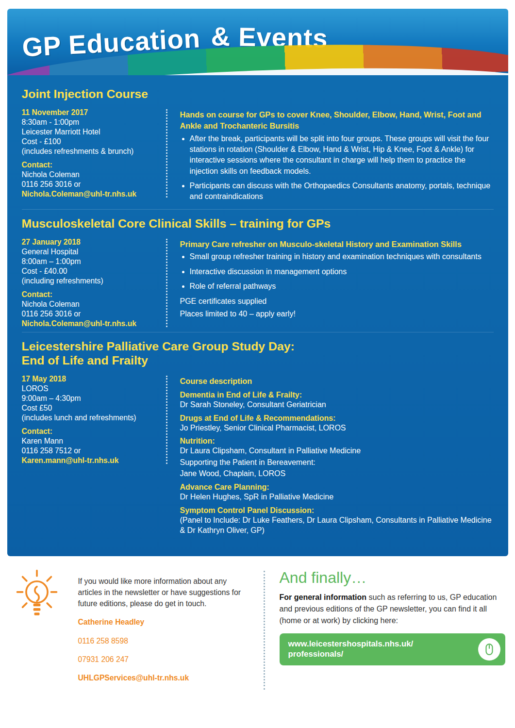GP Education & Events
Joint Injection Course
11 November 2017
8:30am - 1:00pm
Leicester Marriott Hotel
Cost - £100
(includes refreshments & brunch)
Contact:
Nichola Coleman
0116 256 3016 or
Nichola.Coleman@uhl-tr.nhs.uk
Hands on course for GPs to cover Knee, Shoulder, Elbow, Hand, Wrist, Foot and Ankle and Trochanteric Bursitis
After the break, participants will be split into four groups. These groups will visit the four stations in rotation (Shoulder & Elbow, Hand & Wrist, Hip & Knee, Foot & Ankle) for interactive sessions where the consultant in charge will help them to practice the injection skills on feedback models.
Participants can discuss with the Orthopaedics Consultants anatomy, portals, technique and contraindications
Musculoskeletal Core Clinical Skills – training for GPs
27 January 2018
General Hospital
8:00am – 1:00pm
Cost - £40.00
(including refreshments)
Contact:
Nichola Coleman
0116 256 3016 or
Nichola.Coleman@uhl-tr.nhs.uk
Primary Care refresher on Musculo-skeletal History and Examination Skills
Small group refresher training in history and examination techniques with consultants
Interactive discussion in management options
Role of referral pathways
PGE certificates supplied
Places limited to 40 – apply early!
Leicestershire Palliative Care Group Study Day:
End of Life and Frailty
17 May 2018
LOROS
9:00am – 4:30pm
Cost £50
(includes lunch and refreshments)
Contact:
Karen Mann
0116 258 7512 or
Karen.mann@uhl-tr.nhs.uk
Course description
Dementia in End of Life & Frailty:
Dr Sarah Stoneley, Consultant Geriatrician
Drugs at End of Life & Recommendations:
Jo Priestley, Senior Clinical Pharmacist, LOROS
Nutrition:
Dr Laura Clipsham, Consultant in Palliative Medicine
Supporting the Patient in Bereavement:
Jane Wood, Chaplain, LOROS
Advance Care Planning:
Dr Helen Hughes, SpR in Palliative Medicine
Symptom Control Panel Discussion:
(Panel to Include: Dr Luke Feathers, Dr Laura Clipsham, Consultants in Palliative Medicine & Dr Kathryn Oliver, GP)
If you would like more information about any articles in the newsletter or have suggestions for future editions, please do get in touch.
Catherine Headley
0116 258 8598
07931 206 247
UHLGPServices@uhl-tr.nhs.uk
And finally…
For general information such as referring to us, GP education and previous editions of the GP newsletter, you can find it all (home or at work) by clicking here:
www.leicestershospitals.nhs.uk/
professionals/